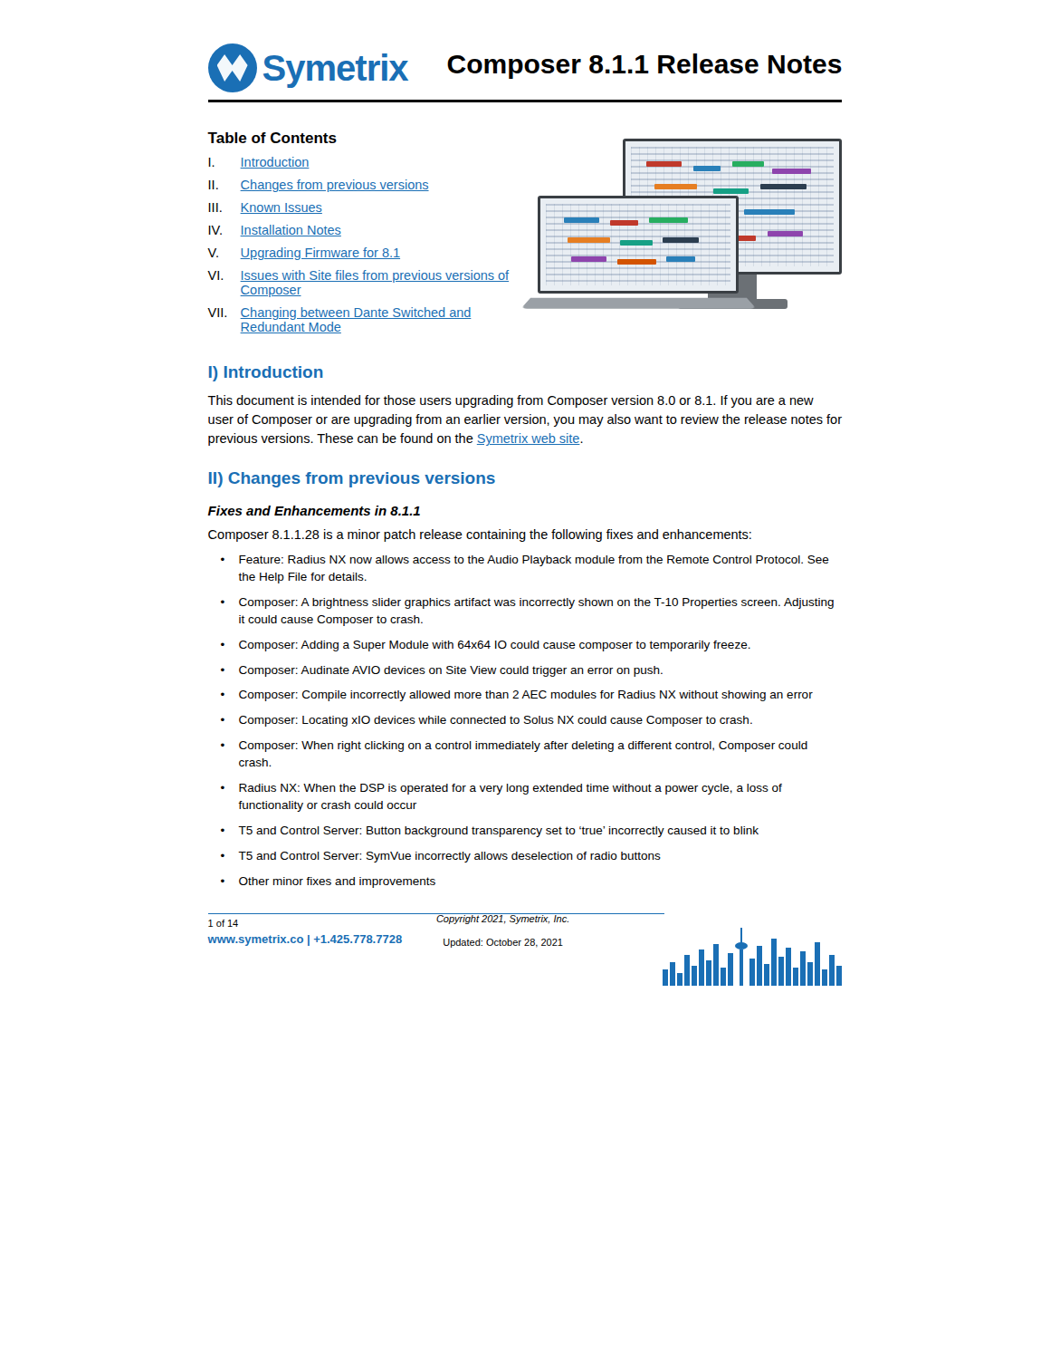Symetrix
Composer 8.1.1 Release Notes
Table of Contents
I. Introduction
II. Changes from previous versions
III. Known Issues
IV. Installation Notes
V. Upgrading Firmware for 8.1
VI. Issues with Site files from previous versions of Composer
VII. Changing between Dante Switched and Redundant Mode
I) Introduction
This document is intended for those users upgrading from Composer version 8.0 or 8.1. If you are a new user of Composer or are upgrading from an earlier version, you may also want to review the release notes for previous versions. These can be found on the Symetrix web site.
II) Changes from previous versions
Fixes and Enhancements in 8.1.1
Composer 8.1.1.28 is a minor patch release containing the following fixes and enhancements:
Feature: Radius NX now allows access to the Audio Playback module from the Remote Control Protocol. See the Help File for details.
Composer: A brightness slider graphics artifact was incorrectly shown on the T-10 Properties screen. Adjusting it could cause Composer to crash.
Composer: Adding a Super Module with 64x64 IO could cause composer to temporarily freeze.
Composer: Audinate AVIO devices on Site View could trigger an error on push.
Composer: Compile incorrectly allowed more than 2 AEC modules for Radius NX without showing an error
Composer: Locating xIO devices while connected to Solus NX could cause Composer to crash.
Composer: When right clicking on a control immediately after deleting a different control, Composer could crash.
Radius NX: When the DSP is operated for a very long extended time without a power cycle, a loss of functionality or crash could occur
T5 and Control Server: Button background transparency set to ‘true’ incorrectly caused it to blink
T5 and Control Server: SymVue incorrectly allows deselection of radio buttons
Other minor fixes and improvements
1 of 14
www.symetrix.co | +1.425.778.7728
Copyright 2021, Symetrix, Inc.
Updated: October 28, 2021